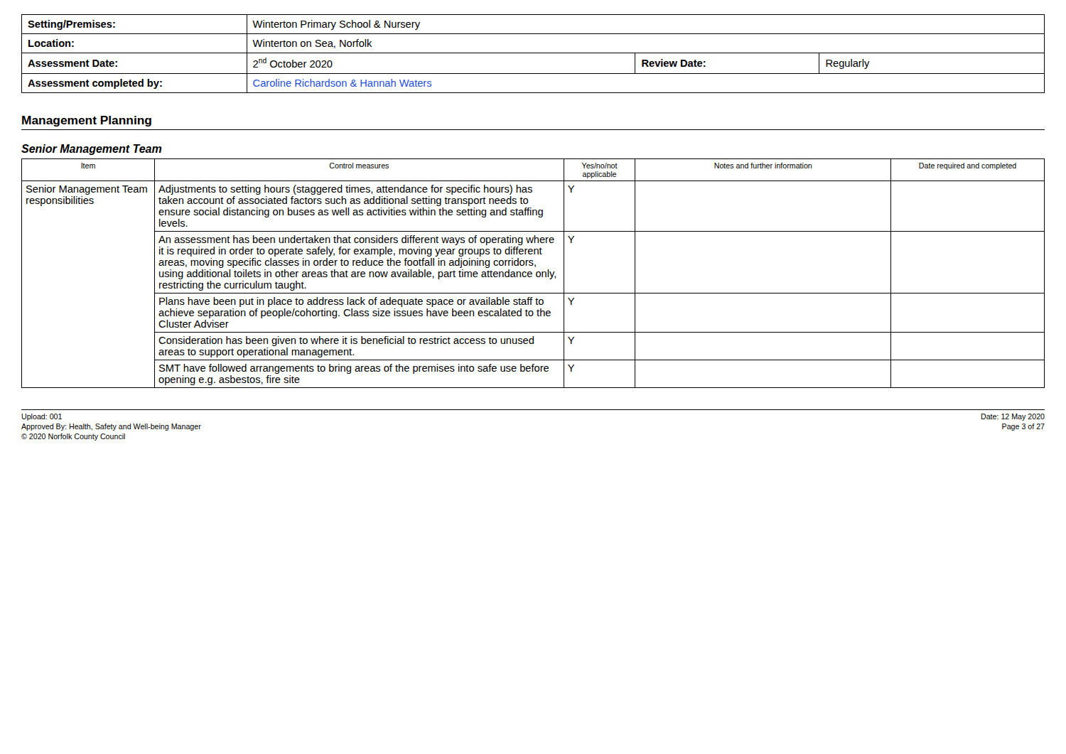| Setting/Premises: | Winterton Primary School & Nursery |
| Location: | Winterton on Sea, Norfolk |
| Assessment Date: | 2 nd October 2020 | Review Date: | Regularly |
| Assessment completed by: | Caroline Richardson & Hannah Waters |
Management Planning
Senior Management Team
| Item | Control measures | Yes/no/not applicable | Notes and further information | Date required and completed |
| --- | --- | --- | --- | --- |
| Senior Management Team responsibilities | Adjustments to setting hours (staggered times, attendance for specific hours) has taken account of associated factors such as additional setting transport needs to ensure social distancing on buses as well as activities within the setting and staffing levels. | Y | | |
| An assessment has been undertaken that considers different ways of operating where it is required in order to operate safely, for example, moving year groups to different areas, moving specific classes in order to reduce the footfall in adjoining corridors, using additional toilets in other areas that are now available, part time attendance only, restricting the curriculum taught. | Y | | |
| Plans have been put in place to address lack of adequate space or available staff to achieve separation of people/cohorting. Class size issues have been escalated to the Cluster Adviser | Y | | |
| Consideration has been given to where it is beneficial to restrict access to unused areas to support operational management. | Y | | |
| SMT have followed arrangements to bring areas of the premises into safe use before opening e.g. asbestos, fire site | Y | | |
Upload: 001
Approved By: Health, Safety and Well-being Manager
© 2020 Norfolk County Council
Date: 12 May 2020
Page 3 of 27